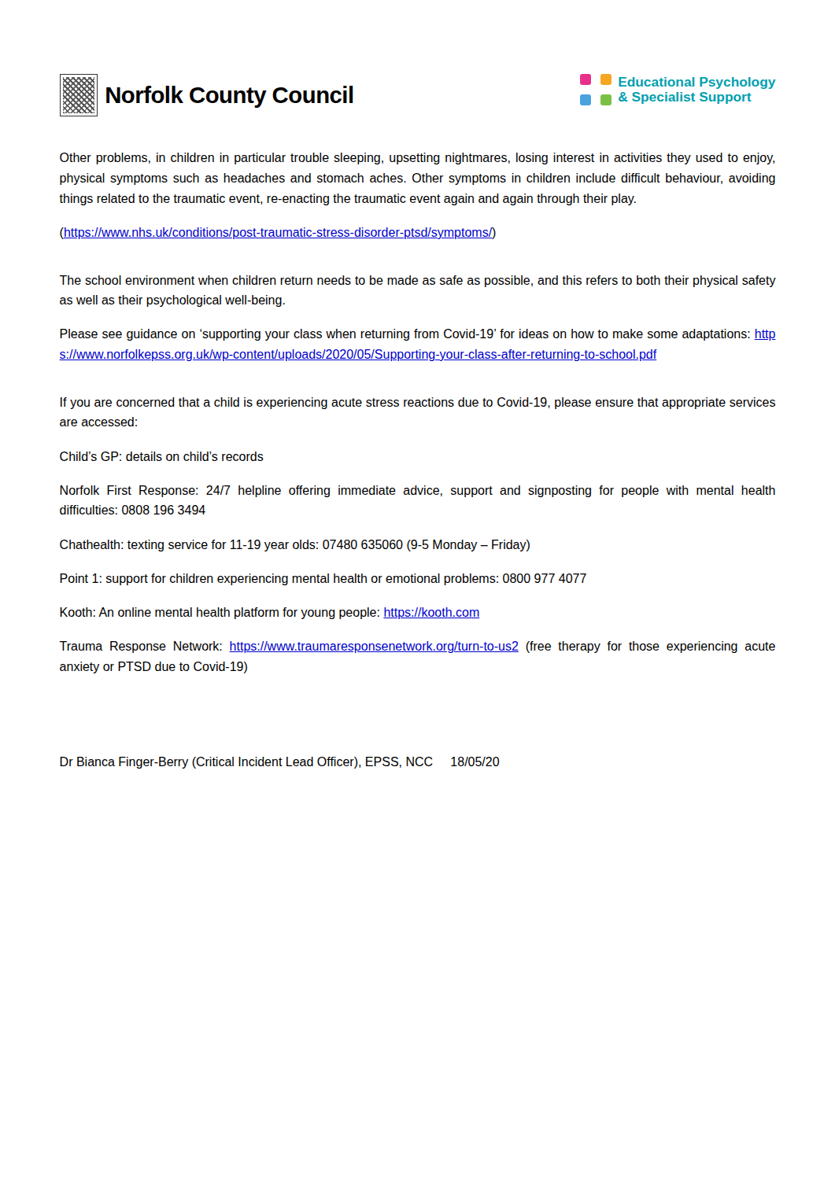Norfolk County Council
Educational Psychology
& Specialist Support
Other problems, in children in particular trouble sleeping, upsetting nightmares, losing interest in activities they used to enjoy, physical symptoms such as headaches and stomach aches. Other symptoms in children include difficult behaviour, avoiding things related to the traumatic event, re-enacting the traumatic event again and again through their play.
(https://www.nhs.uk/conditions/post-traumatic-stress-disorder-ptsd/symptoms/)
The school environment when children return needs to be made as safe as possible, and this refers to both their physical safety as well as their psychological well-being.
Please see guidance on ‘supporting your class when returning from Covid-19’ for ideas on how to make some adaptations: https://www.norfolkepss.org.uk/wp-content/uploads/2020/05/Supporting-your-class-after-returning-to-school.pdf
If you are concerned that a child is experiencing acute stress reactions due to Covid-19, please ensure that appropriate services are accessed:
Child’s GP: details on child’s records
Norfolk First Response: 24/7 helpline offering immediate advice, support and signposting for people with mental health difficulties: 0808 196 3494
Chathealth: texting service for 11-19 year olds: 07480 635060 (9-5 Monday – Friday)
Point 1: support for children experiencing mental health or emotional problems: 0800 977 4077
Kooth: An online mental health platform for young people: https://kooth.com
Trauma Response Network: https://www.traumaresponsenetwork.org/turn-to-us2 (free therapy for those experiencing acute anxiety or PTSD due to Covid-19)
Dr Bianca Finger-Berry (Critical Incident Lead Officer), EPSS, NCC 18/05/20